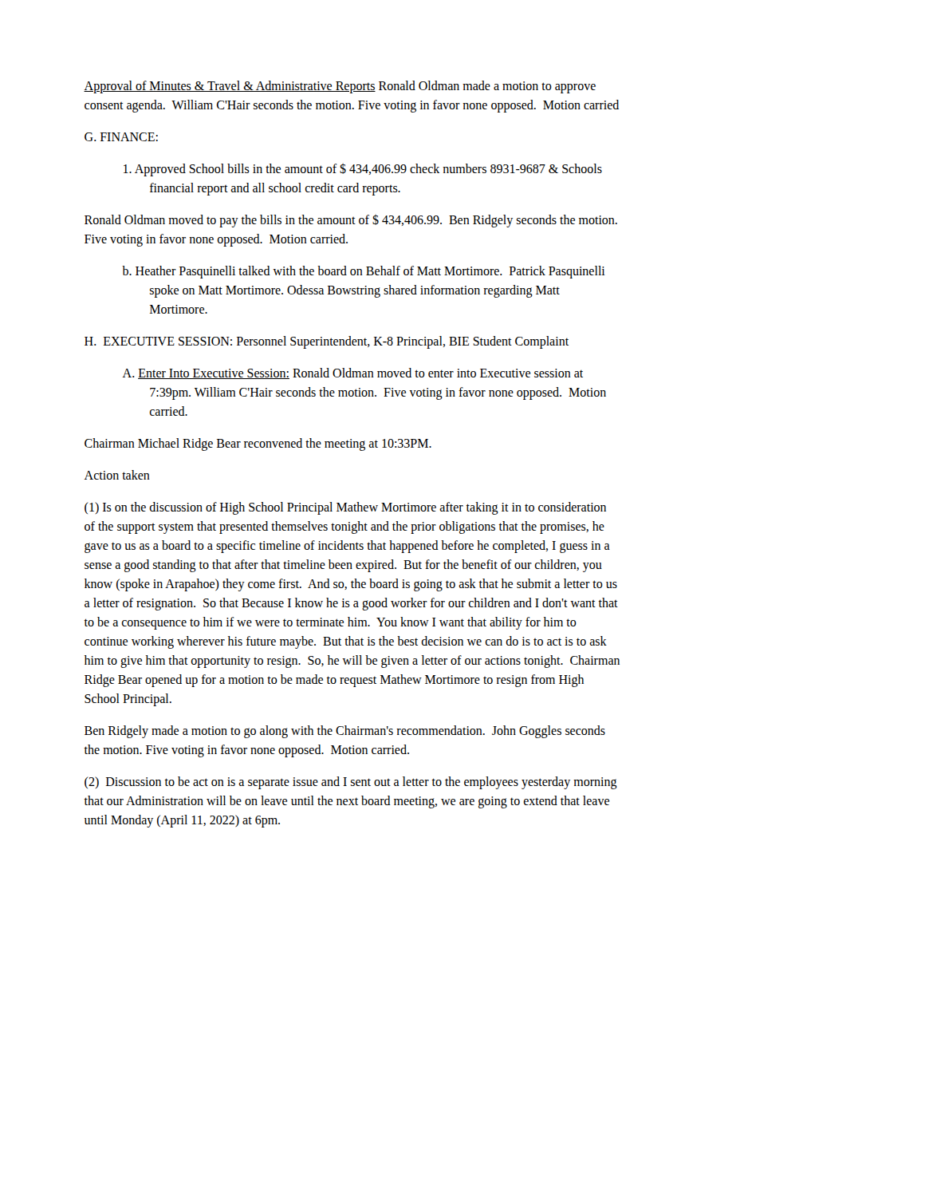Approval of Minutes & Travel & Administrative Reports Ronald Oldman made a motion to approve consent agenda. William C'Hair seconds the motion. Five voting in favor none opposed. Motion carried
G. FINANCE:
1. Approved School bills in the amount of $ 434,406.99 check numbers 8931-9687 & Schools financial report and all school credit card reports.
Ronald Oldman moved to pay the bills in the amount of $ 434,406.99. Ben Ridgely seconds the motion. Five voting in favor none opposed. Motion carried.
b. Heather Pasquinelli talked with the board on Behalf of Matt Mortimore. Patrick Pasquinelli spoke on Matt Mortimore. Odessa Bowstring shared information regarding Matt Mortimore.
H. EXECUTIVE SESSION: Personnel Superintendent, K-8 Principal, BIE Student Complaint
A. Enter Into Executive Session: Ronald Oldman moved to enter into Executive session at 7:39pm. William C'Hair seconds the motion. Five voting in favor none opposed. Motion carried.
Chairman Michael Ridge Bear reconvened the meeting at 10:33PM.
Action taken
(1) Is on the discussion of High School Principal Mathew Mortimore after taking it in to consideration of the support system that presented themselves tonight and the prior obligations that the promises, he gave to us as a board to a specific timeline of incidents that happened before he completed, I guess in a sense a good standing to that after that timeline been expired. But for the benefit of our children, you know (spoke in Arapahoe) they come first. And so, the board is going to ask that he submit a letter to us a letter of resignation. So that Because I know he is a good worker for our children and I don't want that to be a consequence to him if we were to terminate him. You know I want that ability for him to continue working wherever his future maybe. But that is the best decision we can do is to act is to ask him to give him that opportunity to resign. So, he will be given a letter of our actions tonight. Chairman Ridge Bear opened up for a motion to be made to request Mathew Mortimore to resign from High School Principal.
Ben Ridgely made a motion to go along with the Chairman's recommendation. John Goggles seconds the motion. Five voting in favor none opposed. Motion carried.
(2) Discussion to be act on is a separate issue and I sent out a letter to the employees yesterday morning that our Administration will be on leave until the next board meeting, we are going to extend that leave until Monday (April 11, 2022) at 6pm.